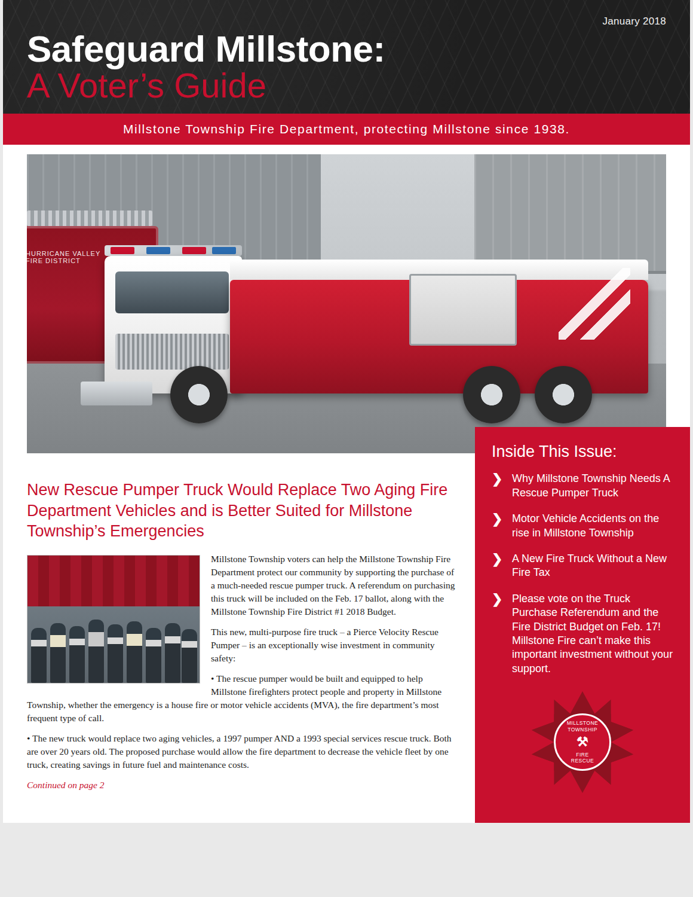January 2018
Safeguard Millstone: A Voter’s Guide
Millstone Township Fire Department, protecting Millstone since 1938.
HURRICANE VALLEY
FIRE DISTRICT
New Rescue Pumper Truck Would Replace Two Aging Fire Department Vehicles and is Better Suited for Millstone Township’s Emergencies
Millstone Township voters can help the Millstone Township Fire Department protect our community by supporting the purchase of a much-needed rescue pumper truck. A referendum on purchasing this truck will be included on the Feb. 17 ballot, along with the Millstone Township Fire District #1 2018 Budget.
This new, multi-purpose fire truck – a Pierce Velocity Rescue Pumper – is an exceptionally wise investment in community safety:
• The rescue pumper would be built and equipped to help Millstone firefighters protect people and property in Millstone Township, whether the emergency is a house fire or motor vehicle accidents (MVA), the fire department’s most frequent type of call.
• The new truck would replace two aging vehicles, a 1997 pumper AND a 1993 special services rescue truck. Both are over 20 years old. The proposed purchase would allow the fire department to decrease the vehicle fleet by one truck, creating savings in future fuel and maintenance costs.
Continued on page 2
Inside This Issue:
Why Millstone Township Needs A Rescue Pumper Truck
Motor Vehicle Accidents on the rise in Millstone Township
A New Fire Truck Without a New Fire Tax
Please vote on the Truck Purchase Referendum and the Fire District Budget on Feb. 17! Millstone Fire can’t make this important investment without your support.
MILLSTONE
TOWNSHIP ⚒ FIRE
RESCUE